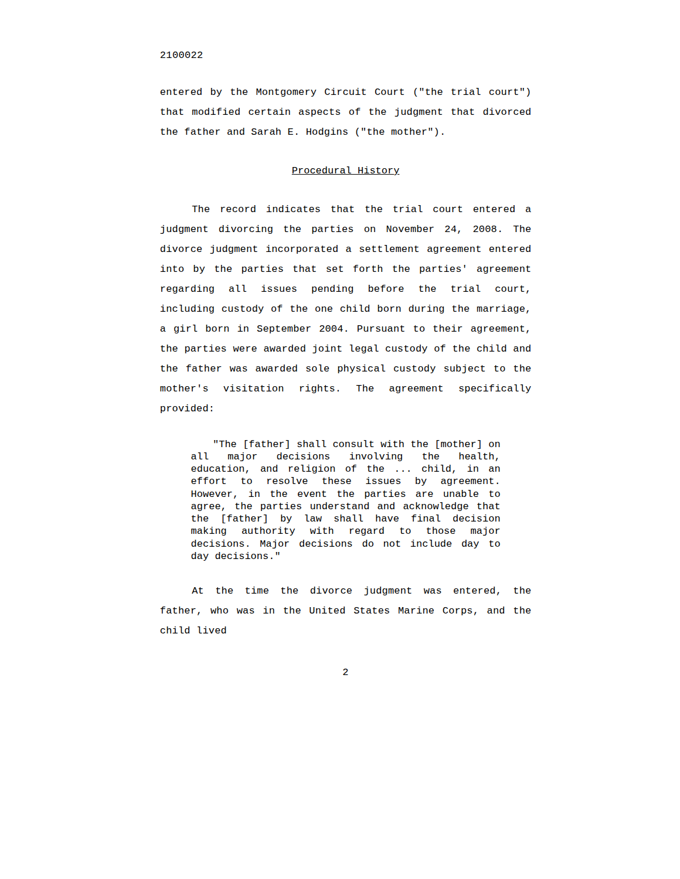2100022
entered by the Montgomery Circuit Court ("the trial court") that modified certain aspects of the judgment that divorced the father and Sarah E. Hodgins ("the mother").
Procedural History
The record indicates that the trial court entered a judgment divorcing the parties on November 24, 2008. The divorce judgment incorporated a settlement agreement entered into by the parties that set forth the parties' agreement regarding all issues pending before the trial court, including custody of the one child born during the marriage, a girl born in September 2004. Pursuant to their agreement, the parties were awarded joint legal custody of the child and the father was awarded sole physical custody subject to the mother's visitation rights. The agreement specifically provided:
"The [father] shall consult with the [mother] on all major decisions involving the health, education, and religion of the ... child, in an effort to resolve these issues by agreement. However, in the event the parties are unable to agree, the parties understand and acknowledge that the [father] by law shall have final decision making authority with regard to those major decisions. Major decisions do not include day to day decisions."
At the time the divorce judgment was entered, the father, who was in the United States Marine Corps, and the child lived
2